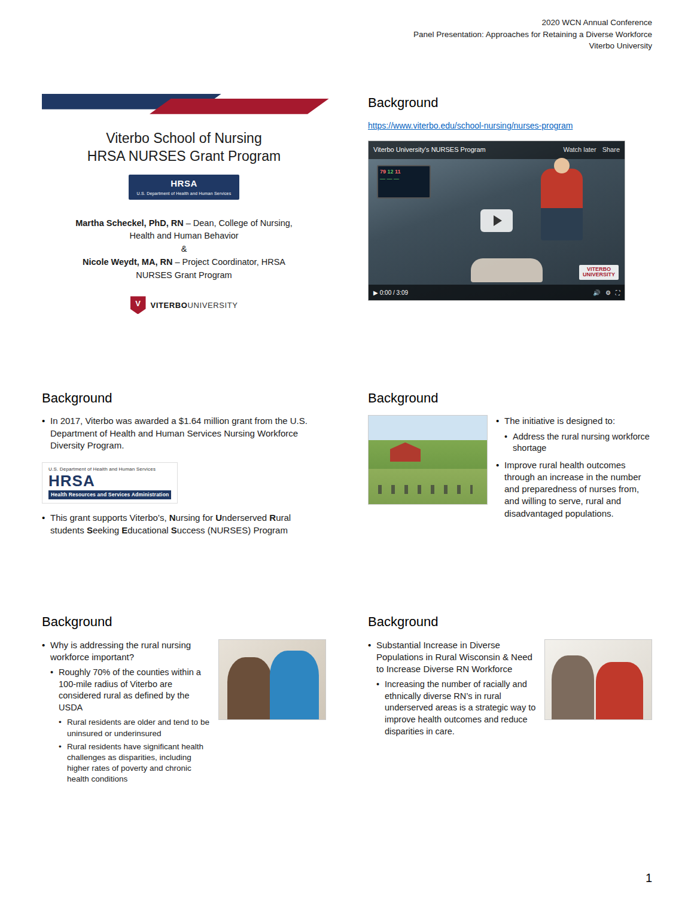2020 WCN Annual Conference
Panel Presentation: Approaches for Retaining a Diverse Workforce
Viterbo University
Viterbo School of Nursing
HRSA NURSES Grant Program
HRSA U.S. Department of Health and Human Services
Martha Scheckel, PhD, RN – Dean, College of Nursing,
Health and Human Behavior
&
Nicole Weydt, MA, RN – Project Coordinator, HRSA
NURSES Grant Program
VITERBOUNIVERSITY
Background
https://www.viterbo.edu/school-nursing/nurses-program
Viterbo University's NURSES Program Watch later Share
79 12 11
— — —
VITERBO
UNIVERSITY
▶ 0:00 / 3:09 🔊 ⚙ ⛶
Background
In 2017, Viterbo was awarded a $1.64 million grant from the U.S. Department of Health and Human Services Nursing Workforce Diversity Program.
U.S. Department of Health and Human Services
HRSA
Health Resources and Services Administration
This grant supports Viterbo’s, Nursing for Underserved Rural students Seeking Educational Success (NURSES) Program
Background
The initiative is designed to:
Address the rural nursing workforce shortage
Improve rural health outcomes through an increase in the number and preparedness of nurses from, and willing to serve, rural and disadvantaged populations.
Background
Why is addressing the rural nursing workforce important?
Roughly 70% of the counties within a 100-mile radius of Viterbo are considered rural as defined by the USDA
Rural residents are older and tend to be uninsured or underinsured
Rural residents have significant health challenges as disparities, including higher rates of poverty and chronic health conditions
Background
Substantial Increase in Diverse Populations in Rural Wisconsin & Need to Increase Diverse RN Workforce
Increasing the number of racially and ethnically diverse RN’s in rural underserved areas is a strategic way to improve health outcomes and reduce disparities in care.
1